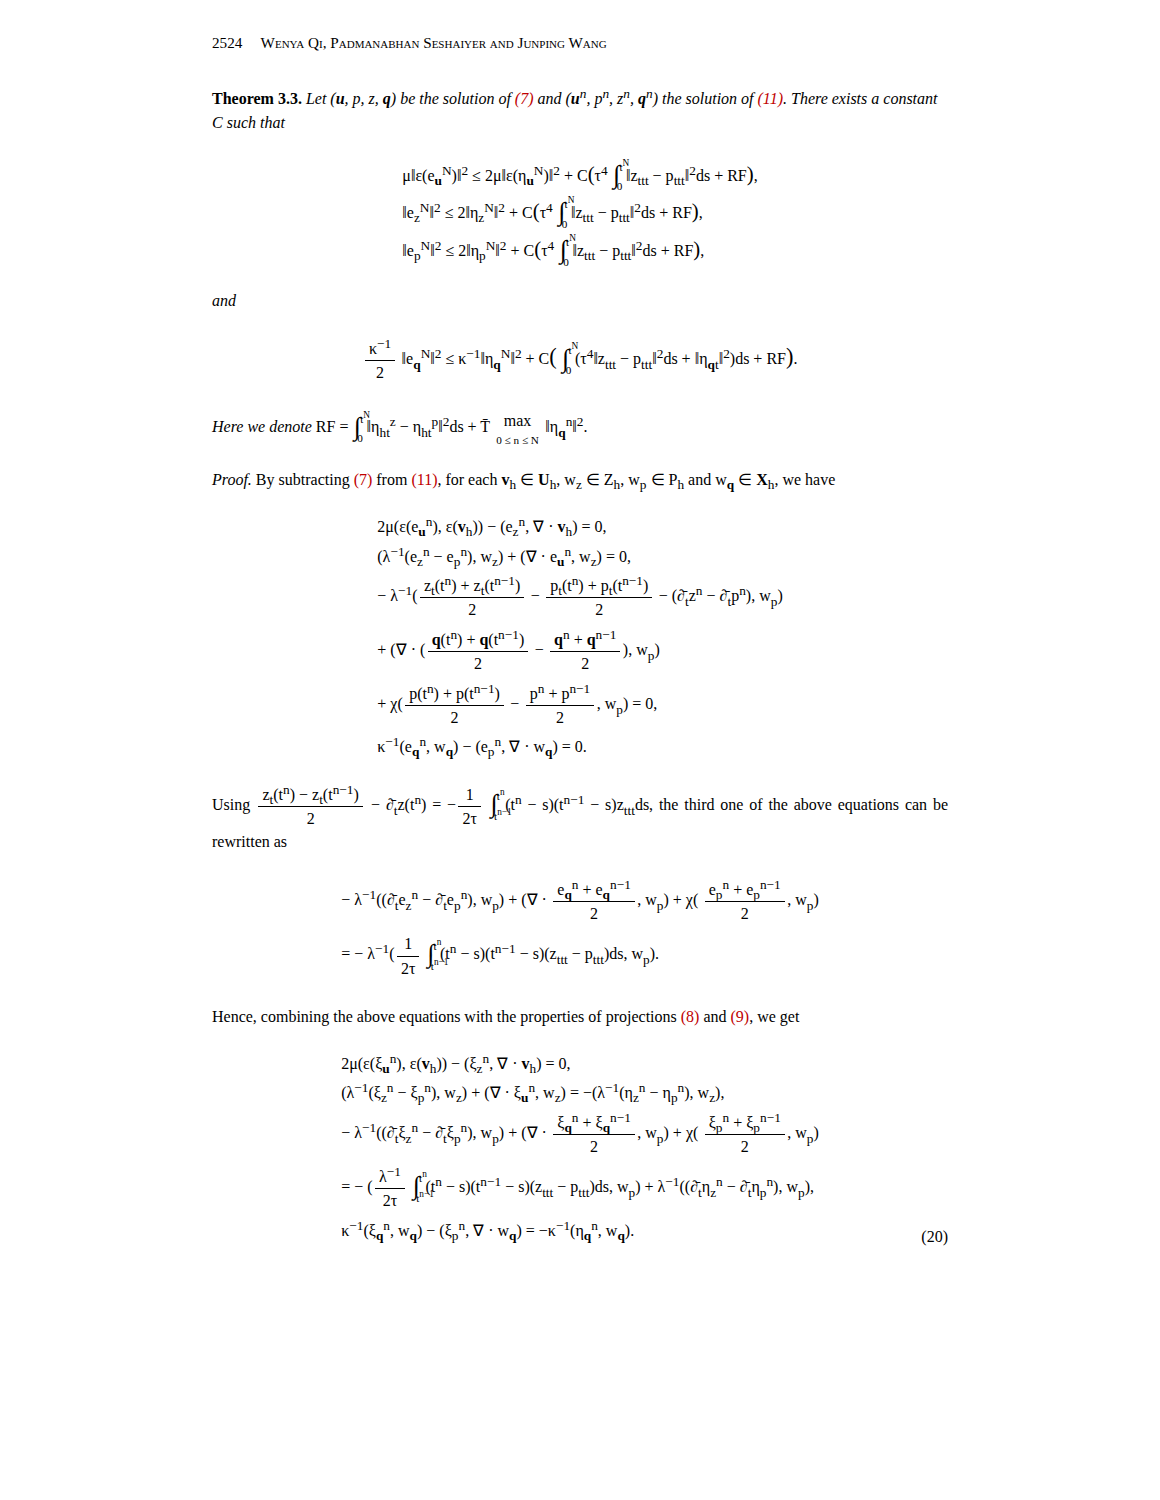2524 Wenya Qi, Padmanabhan Seshaiyer and Junping Wang
Theorem 3.3. Let (u, p, z, q) be the solution of (7) and (un, pn, zn, qn) the solution of (11). There exists a constant C such that
μ‖ε(euN)‖2 ≤ 2μ‖ε(ηuN)‖2 + C(τ4 ∫tN 0 ‖zttt − pttt‖2ds + RF),
‖ezN‖2 ≤ 2‖ηzN‖2 + C(τ4 ∫tN 0 ‖zttt − pttt‖2ds + RF),
‖epN‖2 ≤ 2‖ηpN‖2 + C(τ4 ∫tN 0 ‖zttt − pttt‖2ds + RF),
and
κ−12 ‖eqN‖2 ≤ κ−1‖ηqN‖2 + C( ∫tN 0 (τ4‖zttt − pttt‖2ds + ‖ηqt‖2)ds + RF).
Here we denote RF = ∫tN 0 ‖ηhtz − ηhtp‖2ds + T̄ max 0 ≤ n ≤ N ‖ηqn‖2.
Proof. By subtracting (7) from (11), for each vh ∈ Uh, wz ∈ Zh, wp ∈ Ph and wq ∈ Xh, we have
2μ(ε(eun), ε(vh)) − (ezn, ∇ · vh) = 0,
(λ−1(ezn − epn), wz) + (∇ · eun, wz) = 0,
− λ−1(zt(tn) + zt(tn−1) 2 − pt(tn) + pt(tn−1) 2 − (∂̄tzn − ∂̄tpn), wp)
+ (∇ · (q(tn) + q(tn−1) 2 − qn + qn−12), wp)
+ χ(p(tn) + p(tn−1) 2 − pn + pn−12, wp) = 0,
κ−1(eqn, wq) − (epn, ∇ · wq) = 0.
Using zt(tn) − zt(tn−1) 2 − ∂̄tz(tn) = −12τ ∫tn tn−1 (tn − s)(tn−1 − s)ztttds, the third one of the above equations can be rewritten as
− λ−1((∂̄tezn − ∂̄tepn), wp) + (∇ · eqn + eqn−12, wp) + χ( epn + epn−12, wp)
= − λ−1(12τ ∫tn tn−1 (tn − s)(tn−1 − s)(zttt − pttt)ds, wp).
Hence, combining the above equations with the properties of projections (8) and (9), we get
2μ(ε(ξun), ε(vh)) − (ξzn, ∇ · vh) = 0,
(λ−1(ξzn − ξpn), wz) + (∇ · ξun, wz) = −(λ−1(ηzn − ηpn), wz),
− λ−1((∂̄tξzn − ∂̄tξpn), wp) + (∇ · ξqn + ξqn−12, wp) + χ( ξpn + ξpn−12, wp)
= − (λ−12τ ∫tn tn−1 (tn − s)(tn−1 − s)(zttt − pttt)ds, wp) + λ−1((∂̄tηzn − ∂̄tηpn), wp),
κ−1(ξqn, wq) − (ξpn, ∇ · wq) = −κ−1(ηqn, wq).
(20)